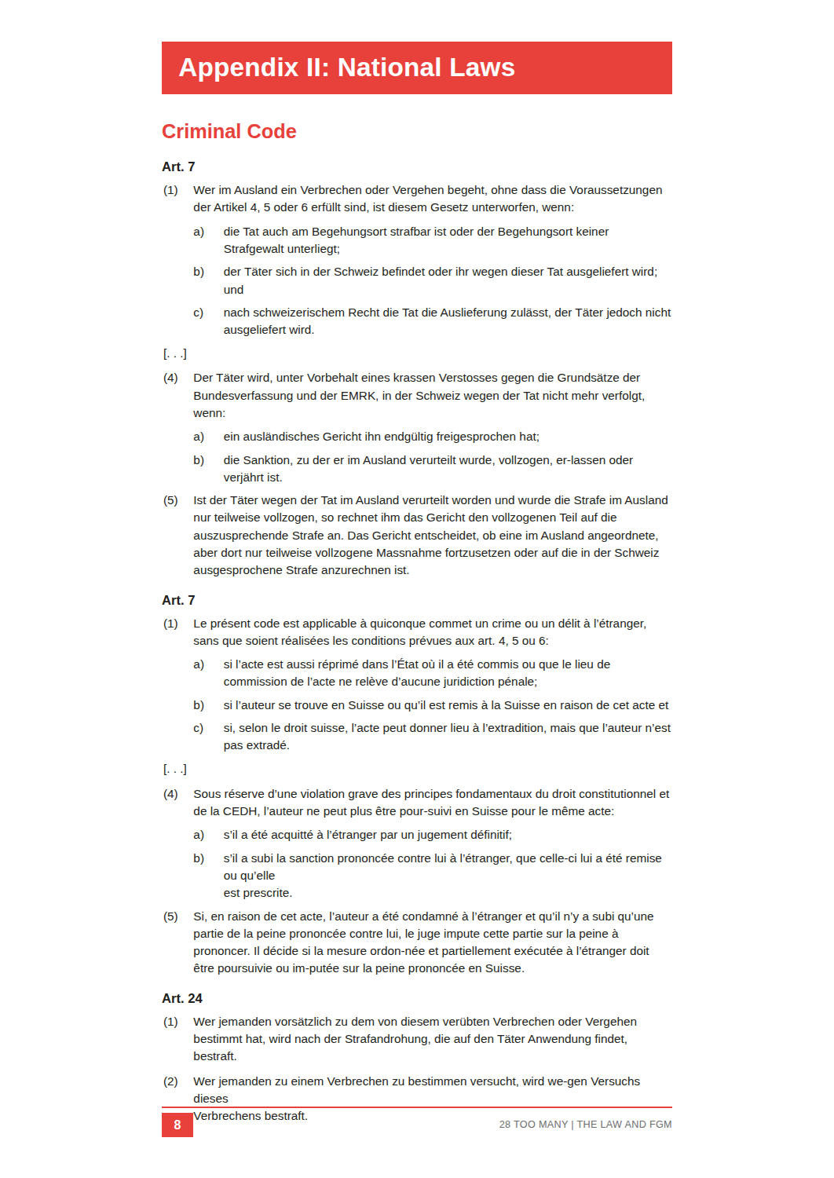Appendix II: National Laws
Criminal Code
Art. 7
(1)
Wer im Ausland ein Verbrechen oder Vergehen begeht, ohne dass die Voraussetzungen der Artikel 4, 5 oder 6 erfüllt sind, ist diesem Gesetz unterworfen, wenn:
a)
die Tat auch am Begehungsort strafbar ist oder der Begehungsort keiner Strafgewalt unterliegt;
b)
der Täter sich in der Schweiz befindet oder ihr wegen dieser Tat ausgeliefert wird; und
c)
nach schweizerischem Recht die Tat die Auslieferung zulässt, der Täter jedoch nicht ausgeliefert wird.
[. . .]
(4)
Der Täter wird, unter Vorbehalt eines krassen Verstosses gegen die Grundsätze der Bundesverfassung und der EMRK, in der Schweiz wegen der Tat nicht mehr verfolgt, wenn:
a)
ein ausländisches Gericht ihn endgültig freigesprochen hat;
b)
die Sanktion, zu der er im Ausland verurteilt wurde, vollzogen, er-lassen oder verjährt ist.
(5)
Ist der Täter wegen der Tat im Ausland verurteilt worden und wurde die Strafe im Ausland nur teilweise vollzogen, so rechnet ihm das Gericht den vollzogenen Teil auf die auszusprechende Strafe an. Das Gericht entscheidet, ob eine im Ausland angeordnete, aber dort nur teilweise vollzogene Massnahme fortzusetzen oder auf die in der Schweiz ausgesprochene Strafe anzurechnen ist.
Art. 7
(1)
Le présent code est applicable à quiconque commet un crime ou un délit à l’étranger, sans que soient réalisées les conditions prévues aux art. 4, 5 ou 6:
a)
si l’acte est aussi réprimé dans l’État où il a été commis ou que le lieu de commission de l’acte ne relève d’aucune juridiction pénale;
b)
si l’auteur se trouve en Suisse ou qu’il est remis à la Suisse en raison de cet acte et
c)
si, selon le droit suisse, l’acte peut donner lieu à l’extradition, mais que l’auteur n’est pas extradé.
[. . .]
(4)
Sous réserve d’une violation grave des principes fondamentaux du droit constitutionnel et de la CEDH, l’auteur ne peut plus être pour-suivi en Suisse pour le même acte:
a)
s’il a été acquitté à l’étranger par un jugement définitif;
b)
s’il a subi la sanction prononcée contre lui à l’étranger, que celle-ci lui a été remise ou qu’elle
est prescrite.
(5)
Si, en raison de cet acte, l’auteur a été condamné à l’étranger et qu’il n’y a subi qu’une partie de la peine prononcée contre lui, le juge impute cette partie sur la peine à prononcer. Il décide si la mesure ordon-née et partiellement exécutée à l’étranger doit être poursuivie ou im-putée sur la peine prononcée en Suisse.
Art. 24
(1)
Wer jemanden vorsätzlich zu dem von diesem verübten Verbrechen oder Vergehen bestimmt hat, wird nach der Strafandrohung, die auf den Täter Anwendung findet, bestraft.
(2)
Wer jemanden zu einem Verbrechen zu bestimmen versucht, wird we-gen Versuchs dieses
Verbrechens bestraft.
8 28 TOO MANY | THE LAW AND FGM